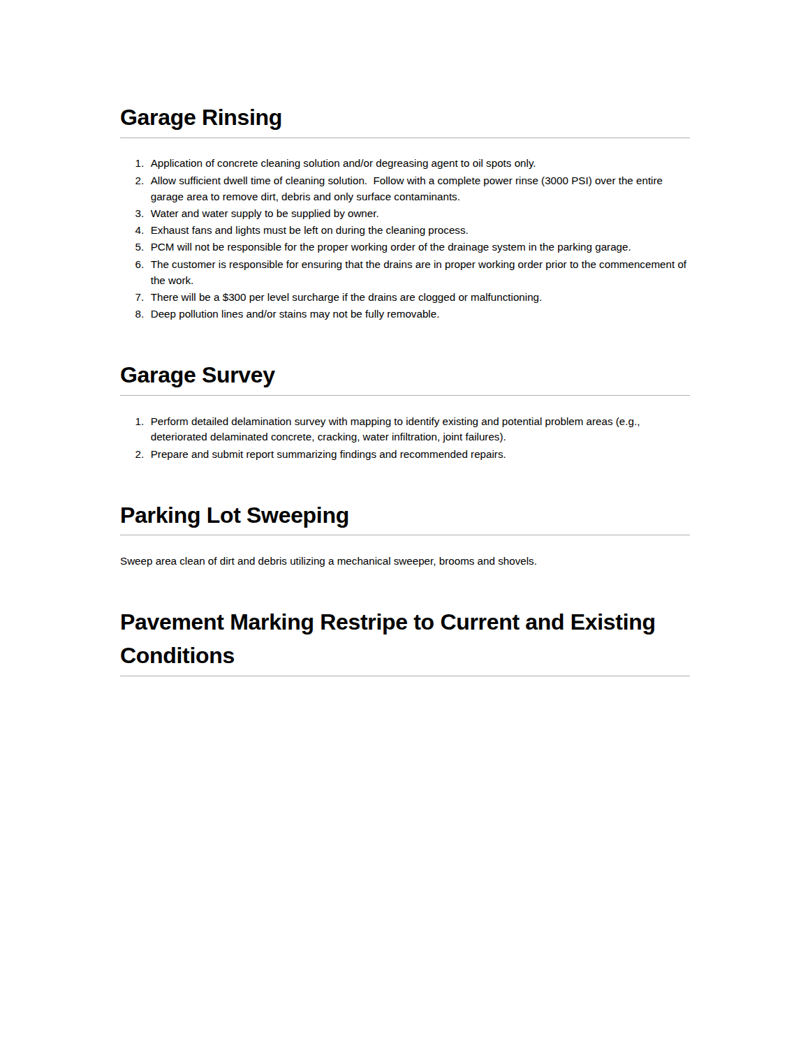Garage Rinsing
Application of concrete cleaning solution and/or degreasing agent to oil spots only.
Allow sufficient dwell time of cleaning solution. Follow with a complete power rinse (3000 PSI) over the entire garage area to remove dirt, debris and only surface contaminants.
Water and water supply to be supplied by owner.
Exhaust fans and lights must be left on during the cleaning process.
PCM will not be responsible for the proper working order of the drainage system in the parking garage.
The customer is responsible for ensuring that the drains are in proper working order prior to the commencement of the work.
There will be a $300 per level surcharge if the drains are clogged or malfunctioning.
Deep pollution lines and/or stains may not be fully removable.
Garage Survey
Perform detailed delamination survey with mapping to identify existing and potential problem areas (e.g., deteriorated delaminated concrete, cracking, water infiltration, joint failures).
Prepare and submit report summarizing findings and recommended repairs.
Parking Lot Sweeping
Sweep area clean of dirt and debris utilizing a mechanical sweeper, brooms and shovels.
Pavement Marking Restripe to Current and Existing Conditions